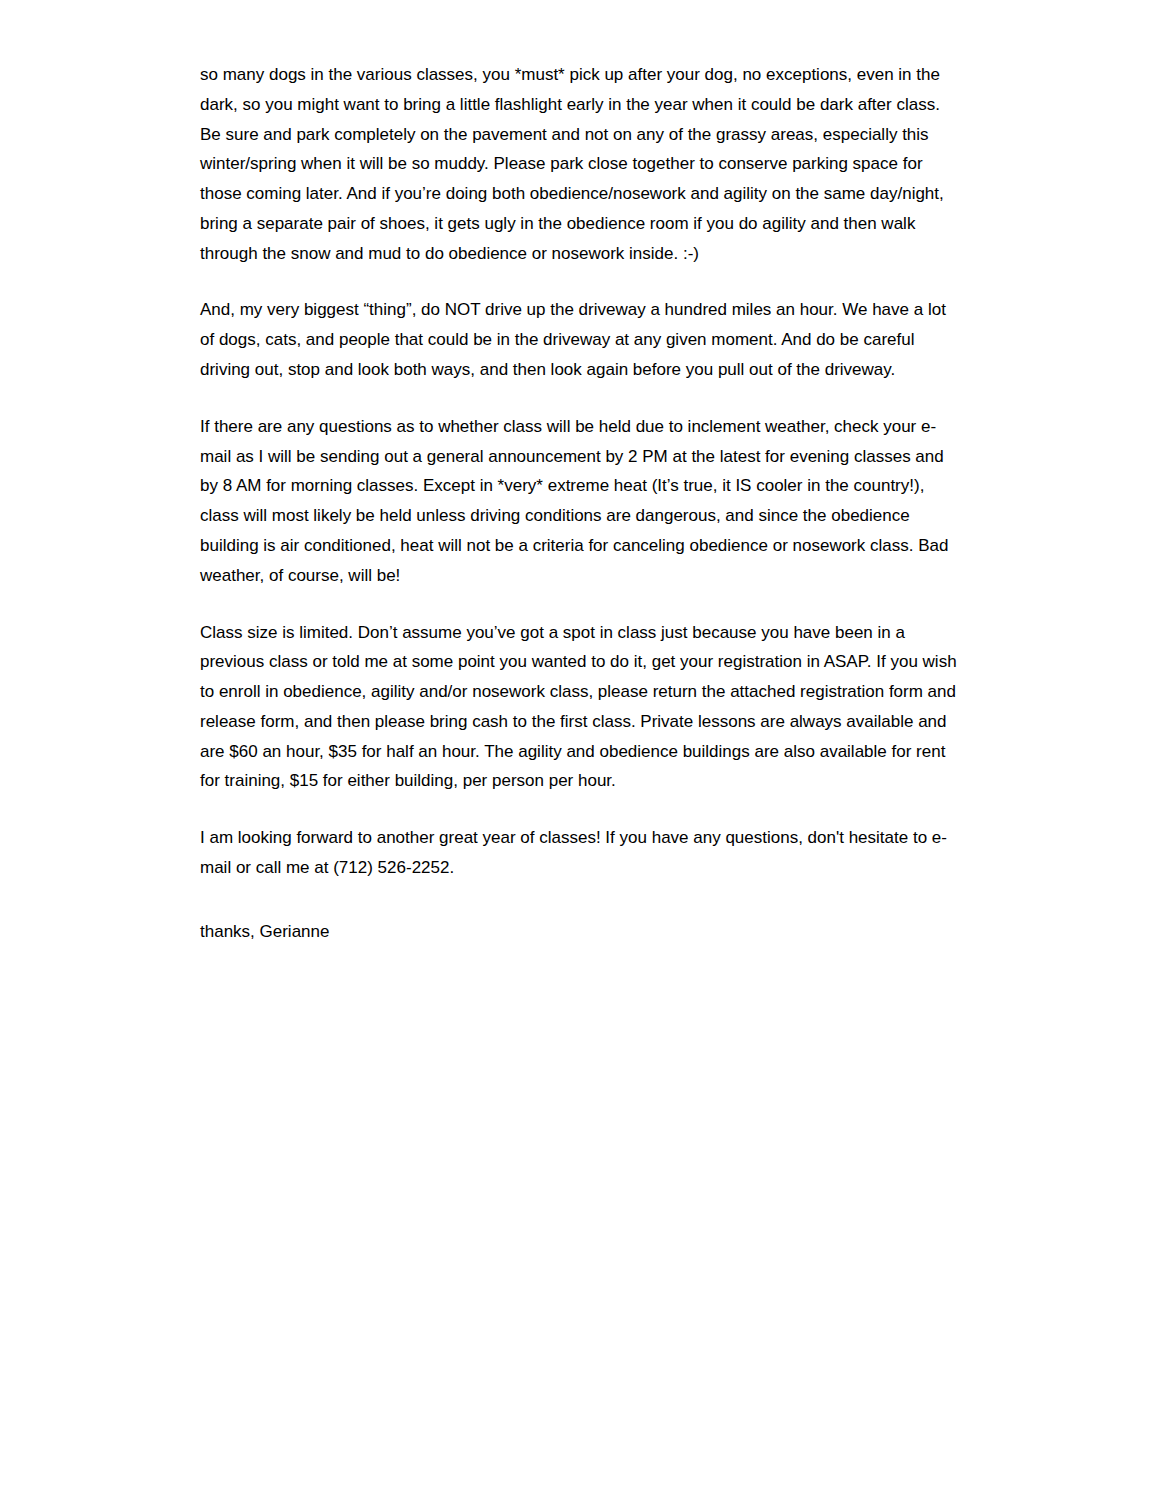so many dogs in the various classes, you *must* pick up after your dog, no exceptions, even in the dark, so you might want to bring a little flashlight early in the year when it could be dark after class. Be sure and park completely on the pavement and not on any of the grassy areas, especially this winter/spring when it will be so muddy. Please park close together to conserve parking space for those coming later. And if you’re doing both obedience/nosework and agility on the same day/night, bring a separate pair of shoes, it gets ugly in the obedience room if you do agility and then walk through the snow and mud to do obedience or nosework inside. :-)
And, my very biggest “thing”, do NOT drive up the driveway a hundred miles an hour. We have a lot of dogs, cats, and people that could be in the driveway at any given moment. And do be careful driving out, stop and look both ways, and then look again before you pull out of the driveway.
If there are any questions as to whether class will be held due to inclement weather, check your e-mail as I will be sending out a general announcement by 2 PM at the latest for evening classes and by 8 AM for morning classes. Except in *very* extreme heat (It’s true, it IS cooler in the country!), class will most likely be held unless driving conditions are dangerous, and since the obedience building is air conditioned, heat will not be a criteria for canceling obedience or nosework class. Bad weather, of course, will be!
Class size is limited. Don’t assume you’ve got a spot in class just because you have been in a previous class or told me at some point you wanted to do it, get your registration in ASAP. If you wish to enroll in obedience, agility and/or nosework class, please return the attached registration form and release form, and then please bring cash to the first class. Private lessons are always available and are $60 an hour, $35 for half an hour. The agility and obedience buildings are also available for rent for training, $15 for either building, per person per hour.
I am looking forward to another great year of classes! If you have any questions, don't hesitate to e-mail or call me at (712) 526-2252.
thanks, Gerianne